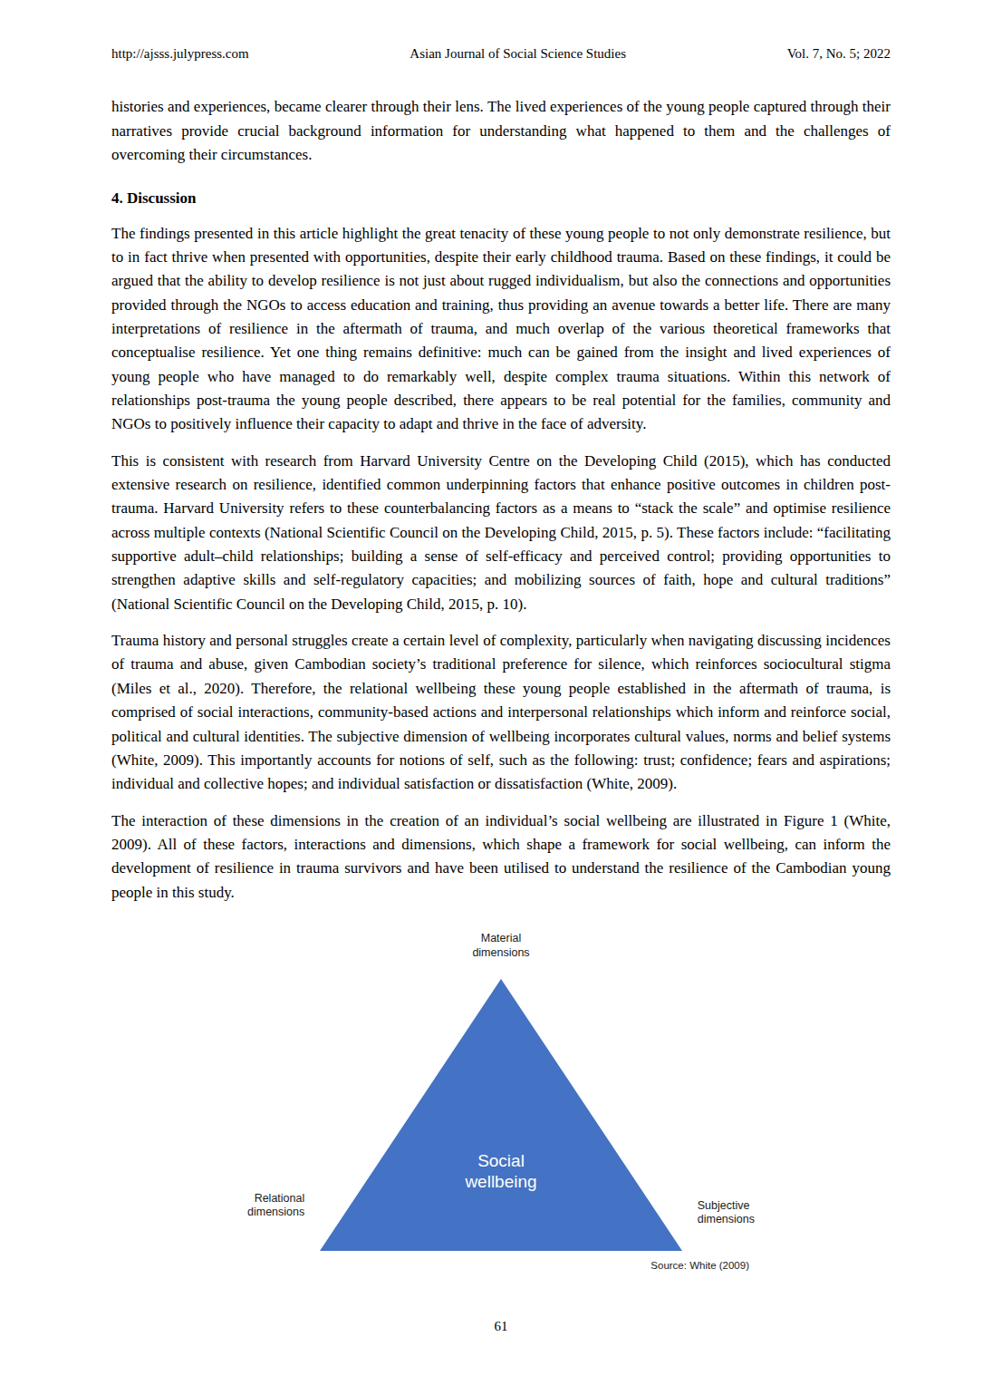http://ajsss.julypress.com Asian Journal of Social Science Studies Vol. 7, No. 5; 2022
histories and experiences, became clearer through their lens. The lived experiences of the young people captured through their narratives provide crucial background information for understanding what happened to them and the challenges of overcoming their circumstances.
4. Discussion
The findings presented in this article highlight the great tenacity of these young people to not only demonstrate resilience, but to in fact thrive when presented with opportunities, despite their early childhood trauma. Based on these findings, it could be argued that the ability to develop resilience is not just about rugged individualism, but also the connections and opportunities provided through the NGOs to access education and training, thus providing an avenue towards a better life. There are many interpretations of resilience in the aftermath of trauma, and much overlap of the various theoretical frameworks that conceptualise resilience. Yet one thing remains definitive: much can be gained from the insight and lived experiences of young people who have managed to do remarkably well, despite complex trauma situations. Within this network of relationships post-trauma the young people described, there appears to be real potential for the families, community and NGOs to positively influence their capacity to adapt and thrive in the face of adversity.
This is consistent with research from Harvard University Centre on the Developing Child (2015), which has conducted extensive research on resilience, identified common underpinning factors that enhance positive outcomes in children post-trauma. Harvard University refers to these counterbalancing factors as a means to “stack the scale” and optimise resilience across multiple contexts (National Scientific Council on the Developing Child, 2015, p. 5). These factors include: “facilitating supportive adult–child relationships; building a sense of self-efficacy and perceived control; providing opportunities to strengthen adaptive skills and self-regulatory capacities; and mobilizing sources of faith, hope and cultural traditions” (National Scientific Council on the Developing Child, 2015, p. 10).
Trauma history and personal struggles create a certain level of complexity, particularly when navigating discussing incidences of trauma and abuse, given Cambodian society’s traditional preference for silence, which reinforces sociocultural stigma (Miles et al., 2020). Therefore, the relational wellbeing these young people established in the aftermath of trauma, is comprised of social interactions, community-based actions and interpersonal relationships which inform and reinforce social, political and cultural identities. The subjective dimension of wellbeing incorporates cultural values, norms and belief systems (White, 2009). This importantly accounts for notions of self, such as the following: trust; confidence; fears and aspirations; individual and collective hopes; and individual satisfaction or dissatisfaction (White, 2009).
The interaction of these dimensions in the creation of an individual’s social wellbeing are illustrated in Figure 1 (White, 2009). All of these factors, interactions and dimensions, which shape a framework for social wellbeing, can inform the development of resilience in trauma survivors and have been utilised to understand the resilience of the Cambodian young people in this study.
Material
dimensions Relational
dimensions Subjective
dimensions
Social
wellbeing
Source: White (2009)
61